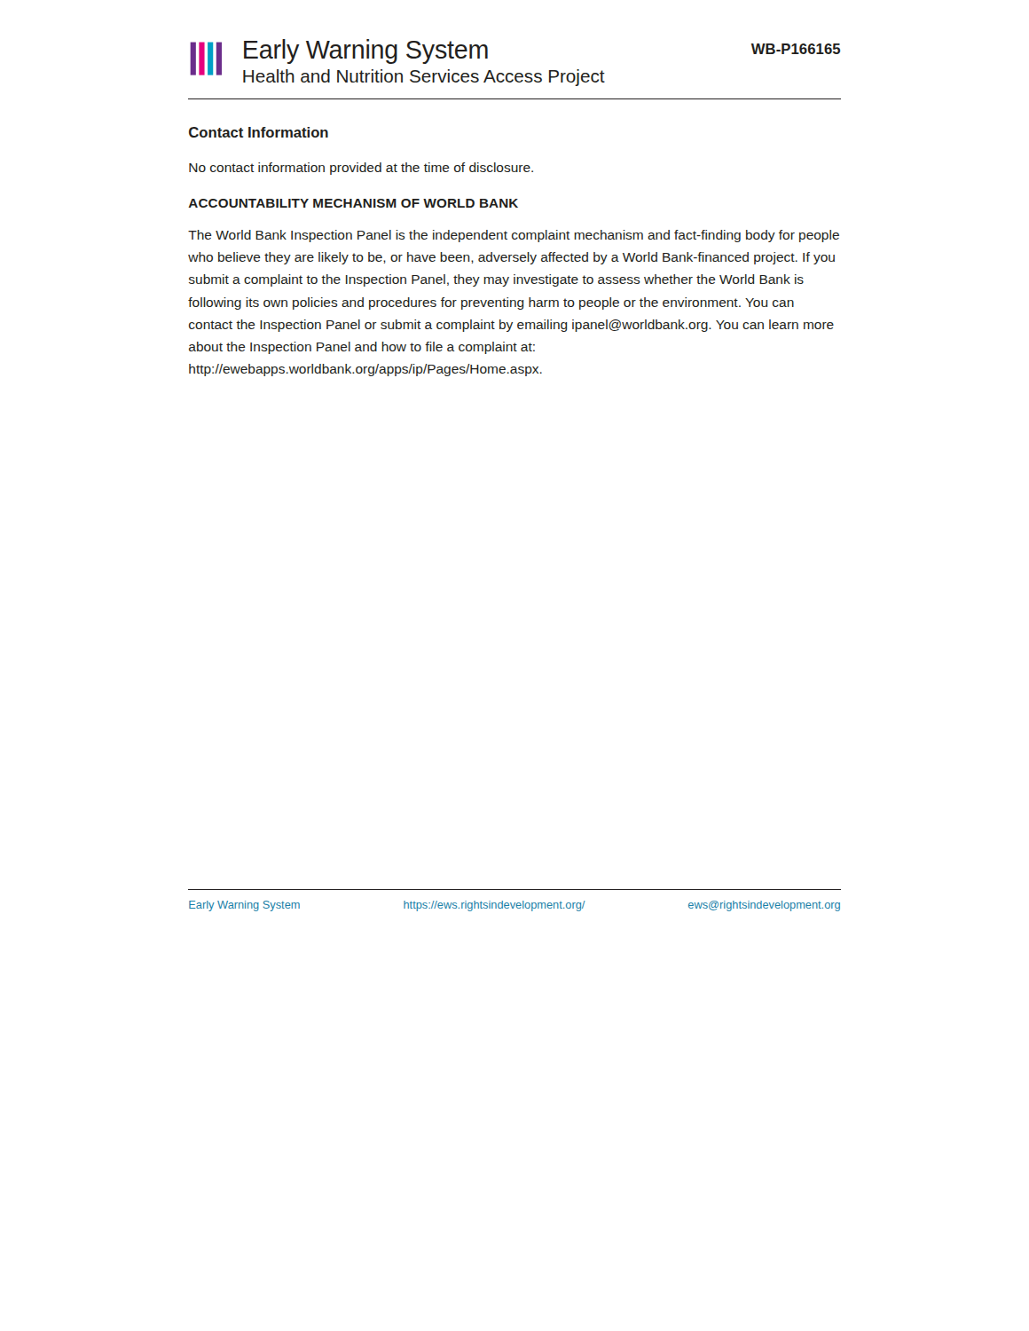Early Warning System
Health and Nutrition Services Access Project
WB-P166165
Contact Information
No contact information provided at the time of disclosure.
ACCOUNTABILITY MECHANISM OF WORLD BANK
The World Bank Inspection Panel is the independent complaint mechanism and fact-finding body for people who believe they are likely to be, or have been, adversely affected by a World Bank-financed project. If you submit a complaint to the Inspection Panel, they may investigate to assess whether the World Bank is following its own policies and procedures for preventing harm to people or the environment. You can contact the Inspection Panel or submit a complaint by emailing ipanel@worldbank.org. You can learn more about the Inspection Panel and how to file a complaint at: http://ewebapps.worldbank.org/apps/ip/Pages/Home.aspx.
Early Warning System
https://ews.rightsindevelopment.org/
ews@rightsindevelopment.org